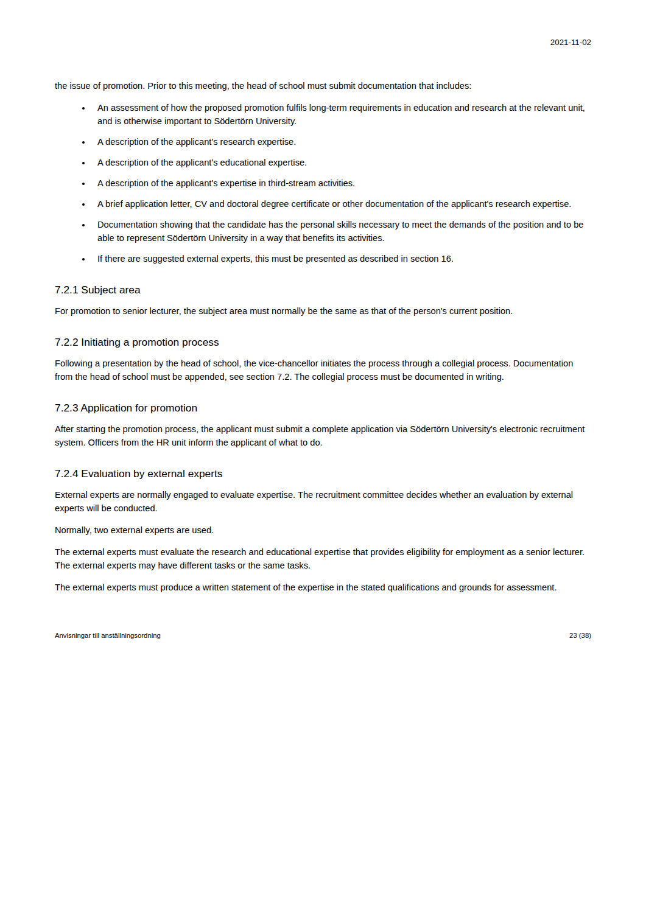2021-11-02
the issue of promotion. Prior to this meeting, the head of school must submit documentation that includes:
An assessment of how the proposed promotion fulfils long-term requirements in education and research at the relevant unit, and is otherwise important to Södertörn University.
A description of the applicant's research expertise.
A description of the applicant's educational expertise.
A description of the applicant's expertise in third-stream activities.
A brief application letter, CV and doctoral degree certificate or other documentation of the applicant's research expertise.
Documentation showing that the candidate has the personal skills necessary to meet the demands of the position and to be able to represent Södertörn University in a way that benefits its activities.
If there are suggested external experts, this must be presented as described in section 16.
7.2.1 Subject area
For promotion to senior lecturer, the subject area must normally be the same as that of the person's current position.
7.2.2 Initiating a promotion process
Following a presentation by the head of school, the vice-chancellor initiates the process through a collegial process. Documentation from the head of school must be appended, see section 7.2. The collegial process must be documented in writing.
7.2.3 Application for promotion
After starting the promotion process, the applicant must submit a complete application via Södertörn University's electronic recruitment system. Officers from the HR unit inform the applicant of what to do.
7.2.4 Evaluation by external experts
External experts are normally engaged to evaluate expertise. The recruitment committee decides whether an evaluation by external experts will be conducted.
Normally, two external experts are used.
The external experts must evaluate the research and educational expertise that provides eligibility for employment as a senior lecturer. The external experts may have different tasks or the same tasks.
The external experts must produce a written statement of the expertise in the stated qualifications and grounds for assessment.
Anvisningar till anställningsordning 23 (38)